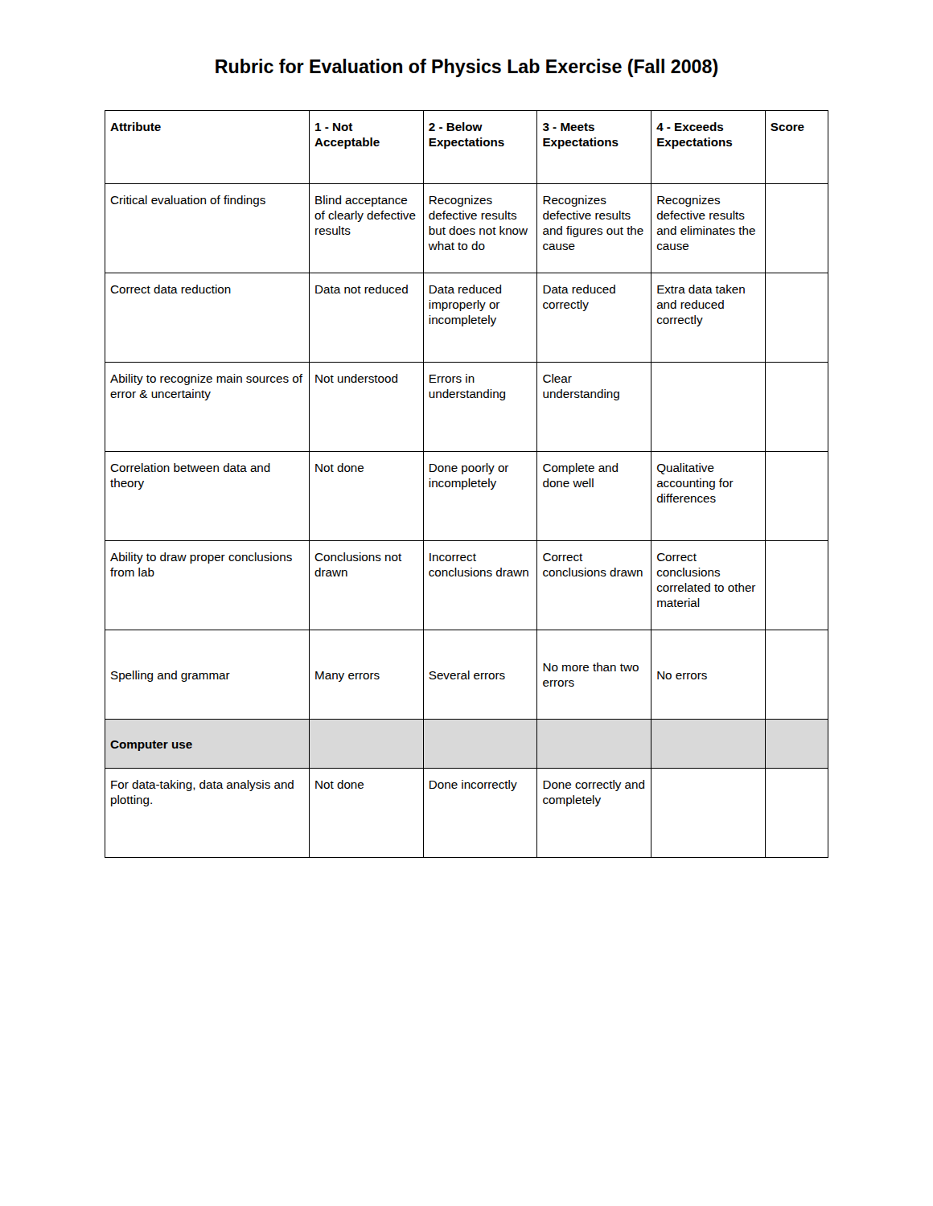Rubric for Evaluation of Physics Lab Exercise (Fall 2008)
| Attribute | 1 - Not Acceptable | 2 - Below Expectations | 3 - Meets Expectations | 4 - Exceeds Expectations | Score |
| --- | --- | --- | --- | --- | --- |
| Critical evaluation of findings | Blind acceptance of clearly defective results | Recognizes defective results but does not know what to do | Recognizes defective results and figures out the cause | Recognizes defective results and eliminates the cause | |
| Correct data reduction | Data not reduced | Data reduced improperly or incompletely | Data reduced correctly | Extra data taken and reduced correctly | |
| Ability to recognize main sources of error & uncertainty | Not understood | Errors in understanding | Clear understanding | | |
| Correlation between data and theory | Not done | Done poorly or incompletely | Complete and done well | Qualitative accounting for differences | |
| Ability to draw proper conclusions from lab | Conclusions not drawn | Incorrect conclusions drawn | Correct conclusions drawn | Correct conclusions correlated to other material | |
| Spelling and grammar | Many errors | Several errors | No more than two errors | No errors | |
| Computer use | | | | | |
| For data-taking, data analysis and plotting. | Not done | Done incorrectly | Done correctly and completely | | |